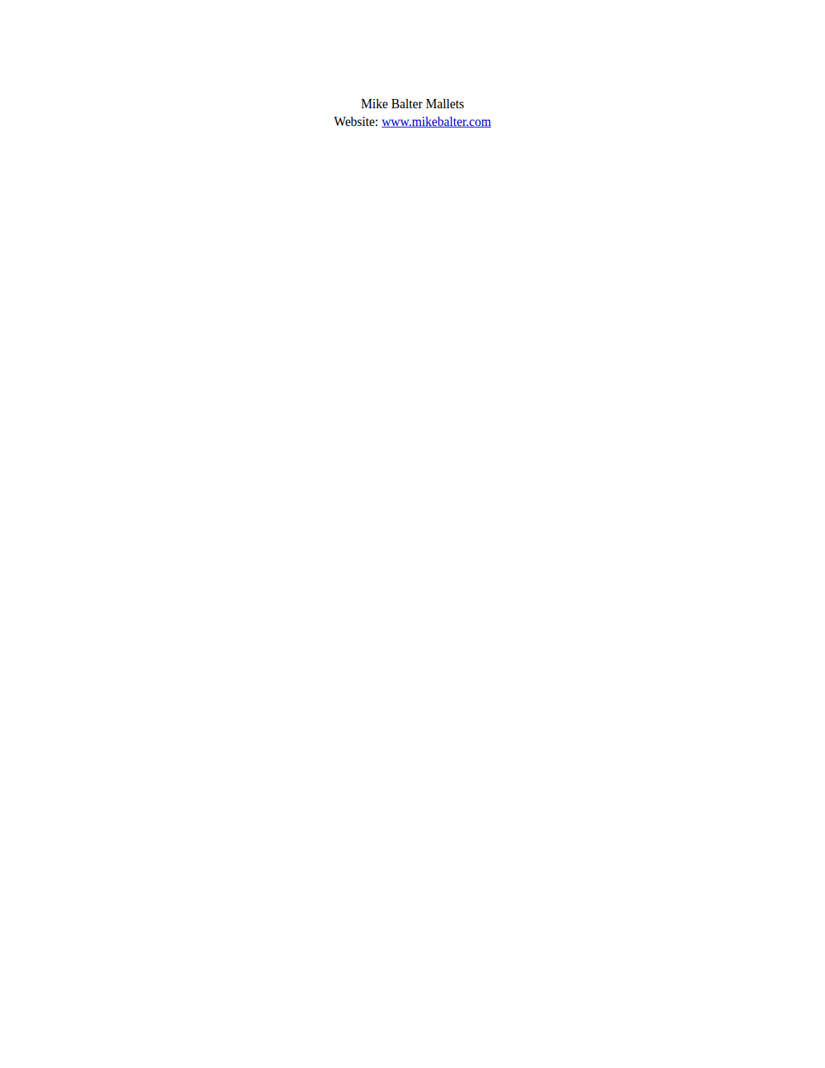Mike Balter Mallets
Website: www.mikebalter.com